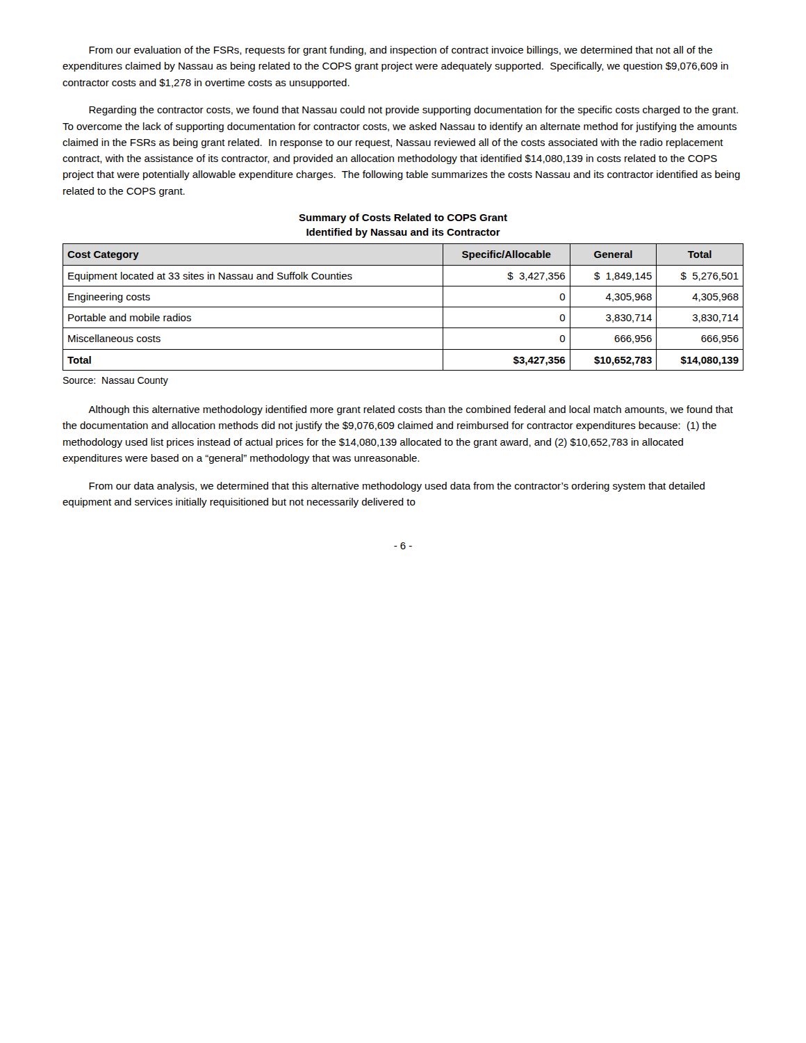From our evaluation of the FSRs, requests for grant funding, and inspection of contract invoice billings, we determined that not all of the expenditures claimed by Nassau as being related to the COPS grant project were adequately supported. Specifically, we question $9,076,609 in contractor costs and $1,278 in overtime costs as unsupported.
Regarding the contractor costs, we found that Nassau could not provide supporting documentation for the specific costs charged to the grant. To overcome the lack of supporting documentation for contractor costs, we asked Nassau to identify an alternate method for justifying the amounts claimed in the FSRs as being grant related. In response to our request, Nassau reviewed all of the costs associated with the radio replacement contract, with the assistance of its contractor, and provided an allocation methodology that identified $14,080,139 in costs related to the COPS project that were potentially allowable expenditure charges. The following table summarizes the costs Nassau and its contractor identified as being related to the COPS grant.
Summary of Costs Related to COPS Grant Identified by Nassau and its Contractor
| Cost Category | Specific/Allocable | General | Total |
| --- | --- | --- | --- |
| Equipment located at 33 sites in Nassau and Suffolk Counties | $ 3,427,356 | $ 1,849,145 | $ 5,276,501 |
| Engineering costs | 0 | 4,305,968 | 4,305,968 |
| Portable and mobile radios | 0 | 3,830,714 | 3,830,714 |
| Miscellaneous costs | 0 | 666,956 | 666,956 |
| Total | $3,427,356 | $10,652,783 | $14,080,139 |
Source: Nassau County
Although this alternative methodology identified more grant related costs than the combined federal and local match amounts, we found that the documentation and allocation methods did not justify the $9,076,609 claimed and reimbursed for contractor expenditures because: (1) the methodology used list prices instead of actual prices for the $14,080,139 allocated to the grant award, and (2) $10,652,783 in allocated expenditures were based on a “general” methodology that was unreasonable.
From our data analysis, we determined that this alternative methodology used data from the contractor’s ordering system that detailed equipment and services initially requisitioned but not necessarily delivered to
- 6 -